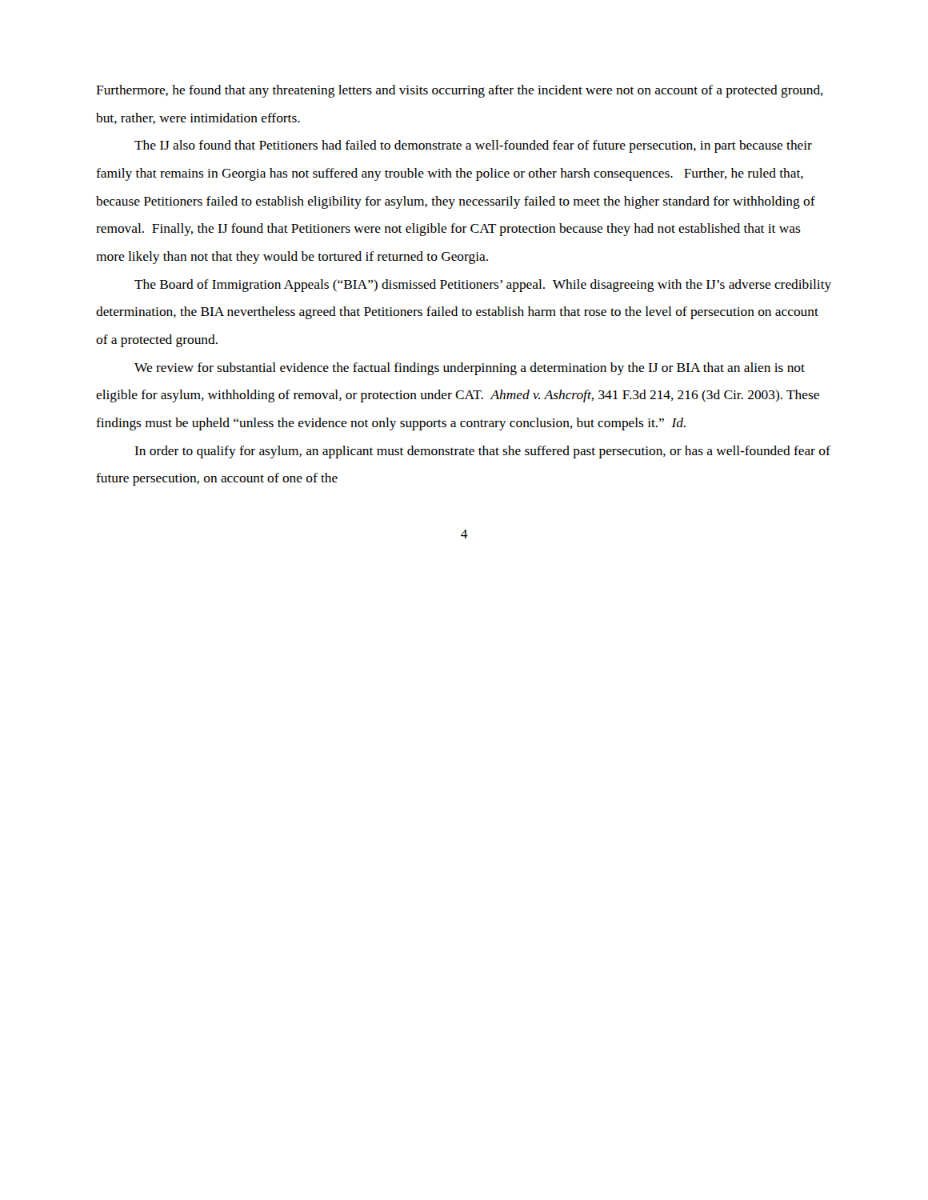Furthermore, he found that any threatening letters and visits occurring after the incident were not on account of a protected ground, but, rather, were intimidation efforts.
The IJ also found that Petitioners had failed to demonstrate a well-founded fear of future persecution, in part because their family that remains in Georgia has not suffered any trouble with the police or other harsh consequences. Further, he ruled that, because Petitioners failed to establish eligibility for asylum, they necessarily failed to meet the higher standard for withholding of removal. Finally, the IJ found that Petitioners were not eligible for CAT protection because they had not established that it was more likely than not that they would be tortured if returned to Georgia.
The Board of Immigration Appeals (“BIA”) dismissed Petitioners’ appeal. While disagreeing with the IJ’s adverse credibility determination, the BIA nevertheless agreed that Petitioners failed to establish harm that rose to the level of persecution on account of a protected ground.
We review for substantial evidence the factual findings underpinning a determination by the IJ or BIA that an alien is not eligible for asylum, withholding of removal, or protection under CAT. Ahmed v. Ashcroft, 341 F.3d 214, 216 (3d Cir. 2003). These findings must be upheld “unless the evidence not only supports a contrary conclusion, but compels it.” Id.
In order to qualify for asylum, an applicant must demonstrate that she suffered past persecution, or has a well-founded fear of future persecution, on account of one of the
4